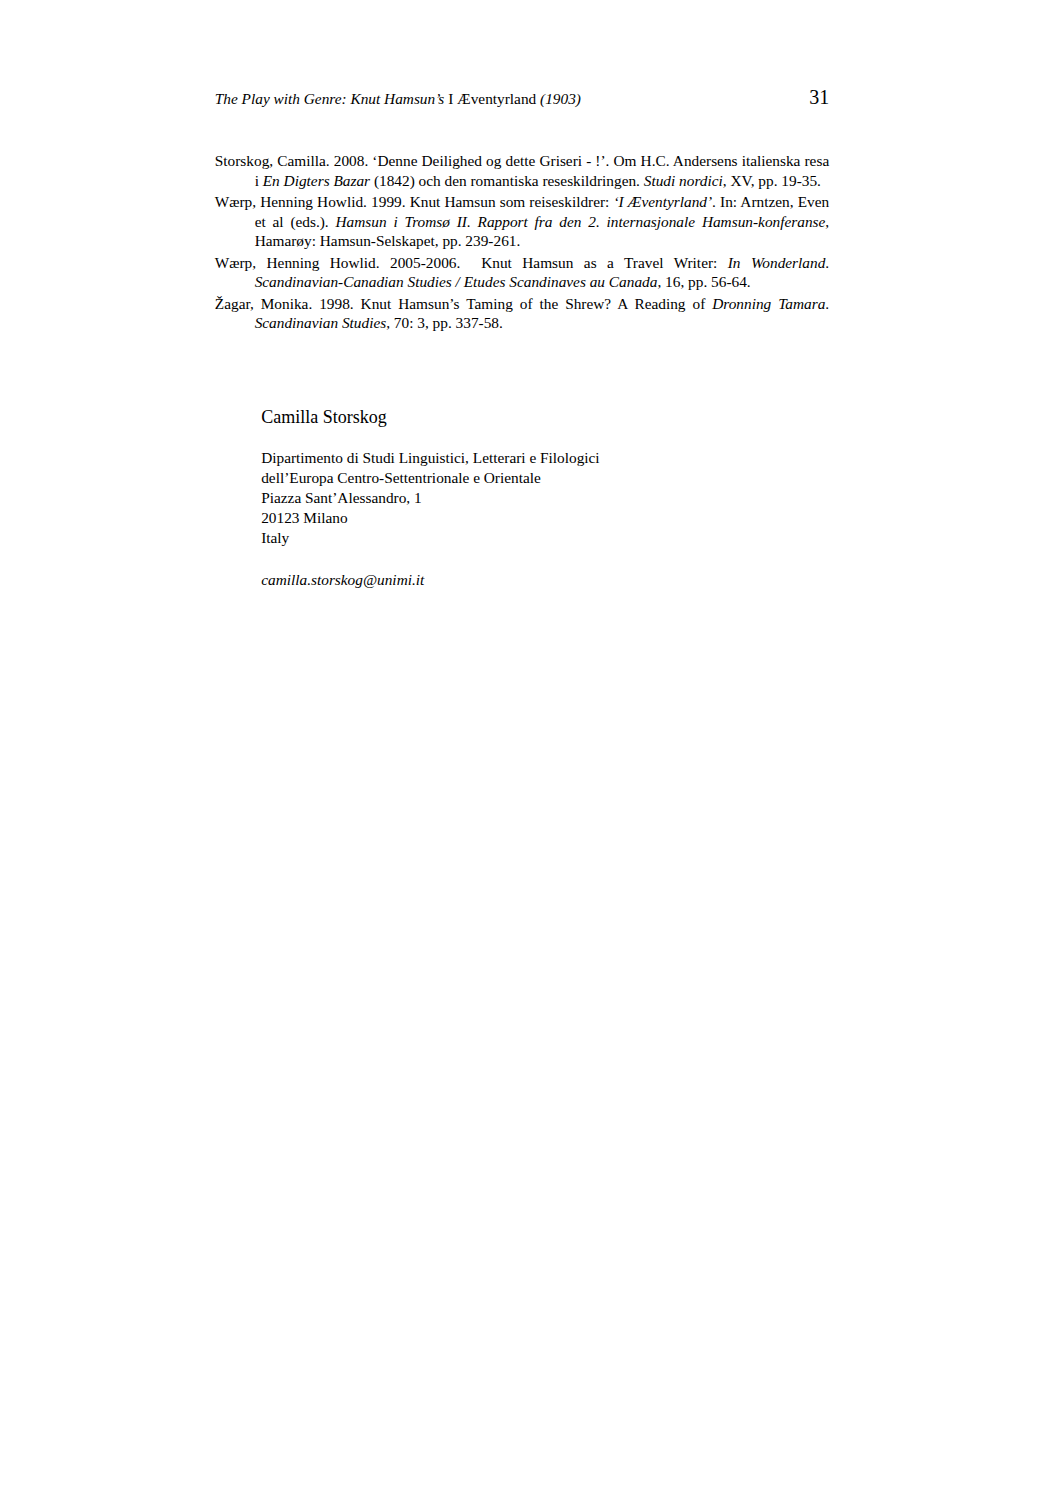The Play with Genre: Knut Hamsun’s I Æventyrland (1903) 31
Storskog, Camilla. 2008. ‘Denne Deilighed og dette Griseri - !’. Om H.C. Andersens italienska resa i En Digters Bazar (1842) och den romantiska reseskildringen. Studi nordici, XV, pp. 19-35.
Wærp, Henning Howlid. 1999. Knut Hamsun som reiseskildrer: ‘I Æventyrland’. In: Arntzen, Even et al (eds.). Hamsun i Tromsø II. Rapport fra den 2. internasjonale Hamsun-konferanse, Hamarøy: Hamsun-Selskapet, pp. 239-261.
Wærp, Henning Howlid. 2005-2006. Knut Hamsun as a Travel Writer: In Wonderland. Scandinavian-Canadian Studies / Etudes Scandinaves au Canada, 16, pp. 56-64.
Žagar, Monika. 1998. Knut Hamsun’s Taming of the Shrew? A Reading of Dronning Tamara. Scandinavian Studies, 70: 3, pp. 337-58.
Camilla Storskog
Dipartimento di Studi Linguistici, Letterari e Filologici
dell’Europa Centro-Settentrionale e Orientale
Piazza Sant’Alessandro, 1
20123 Milano
Italy
camilla.storskog@unimi.it